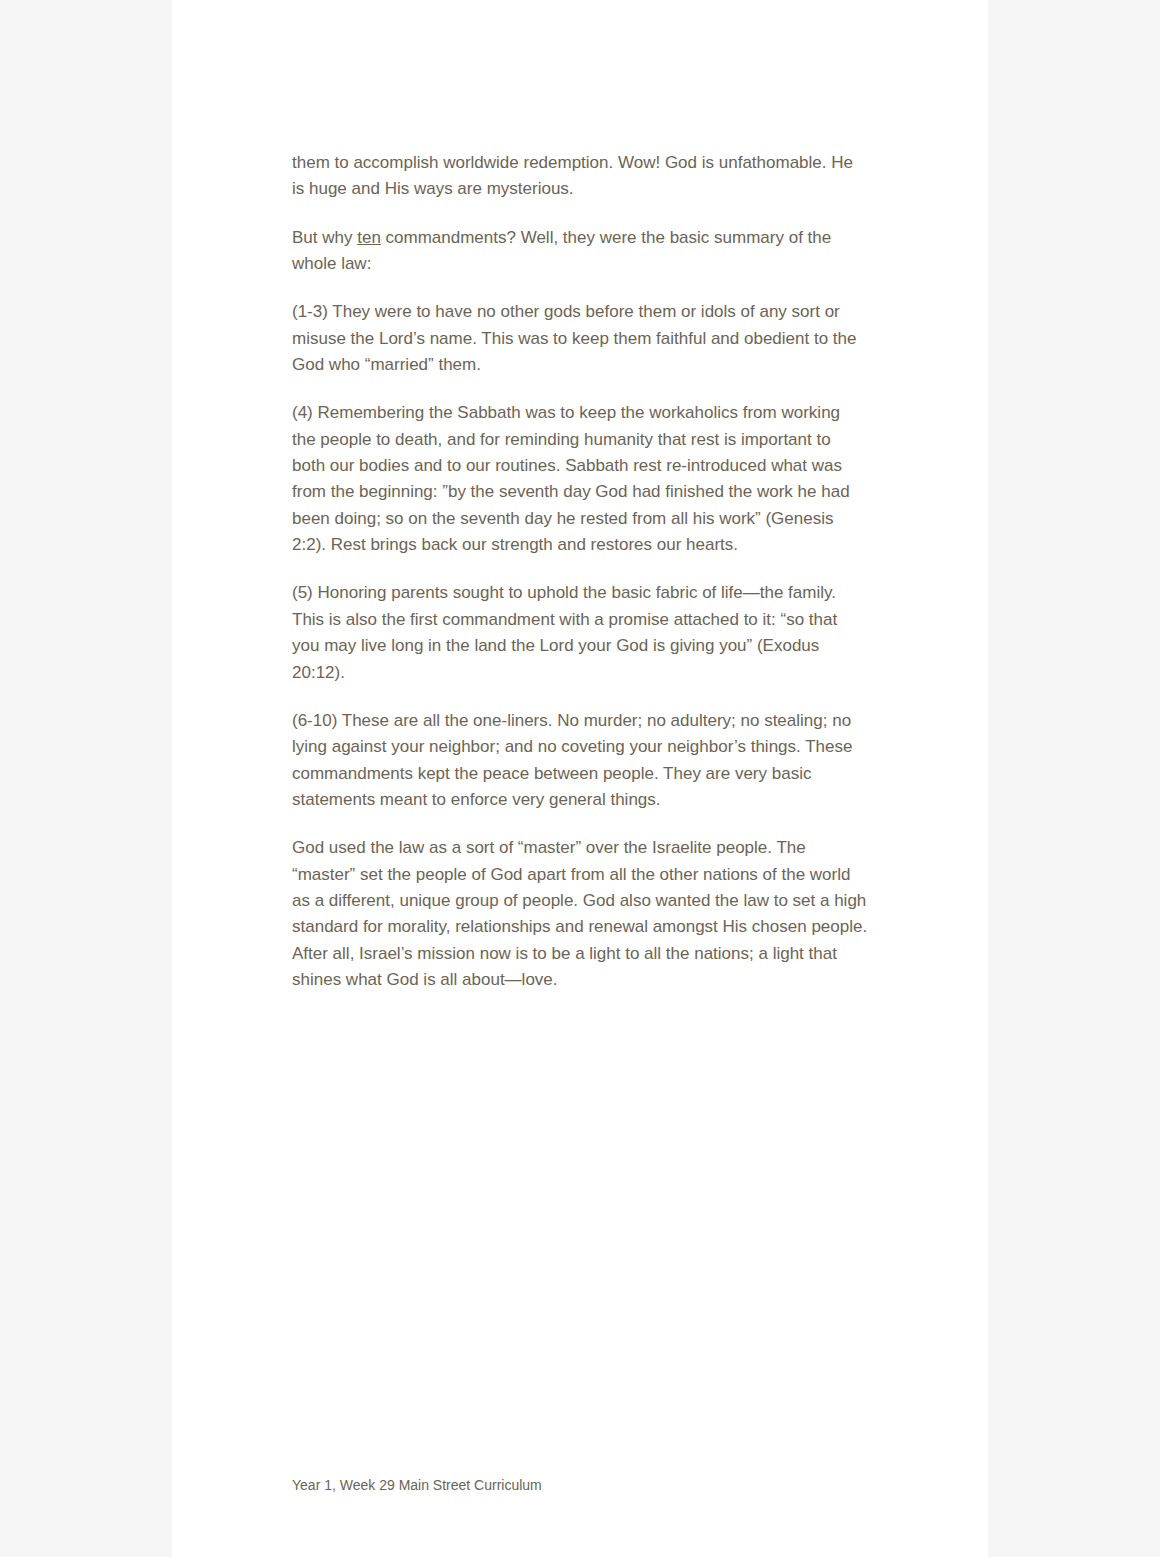them to accomplish worldwide redemption. Wow! God is unfathomable. He is huge and His ways are mysterious.
But why ten commandments? Well, they were the basic summary of the whole law:
(1-3) They were to have no other gods before them or idols of any sort or misuse the Lord’s name. This was to keep them faithful and obedient to the God who “married” them.
(4) Remembering the Sabbath was to keep the workaholics from working the people to death, and for reminding humanity that rest is important to both our bodies and to our routines. Sabbath rest re-introduced what was from the beginning: ”by the seventh day God had finished the work he had been doing; so on the seventh day he rested from all his work” (Genesis 2:2). Rest brings back our strength and restores our hearts.
(5) Honoring parents sought to uphold the basic fabric of life—the family. This is also the first commandment with a promise attached to it: “so that you may live long in the land the Lord your God is giving you” (Exodus 20:12).
(6-10) These are all the one-liners. No murder; no adultery; no stealing; no lying against your neighbor; and no coveting your neighbor’s things. These commandments kept the peace between people. They are very basic statements meant to enforce very general things.
God used the law as a sort of “master” over the Israelite people. The “master” set the people of God apart from all the other nations of the world as a different, unique group of people. God also wanted the law to set a high standard for morality, relationships and renewal amongst His chosen people. After all, Israel’s mission now is to be a light to all the nations; a light that shines what God is all about—love.
Year 1, Week 29 Main Street Curriculum